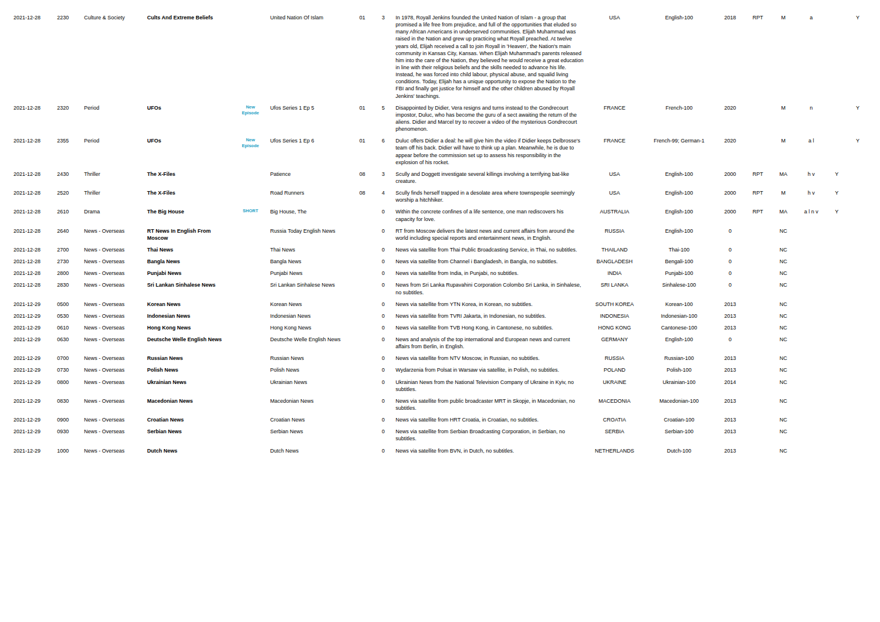| 2021-12-28 | 2230 | Culture & Society | Cults And Extreme Beliefs | | United Nation Of Islam | 01 | 3 | In 1978, Royall Jenkins founded the United Nation of Islam - a group that promised a life free from prejudice, and full of the opportunities that eluded so many African Americans in underserved communities. Elijah Muhammad was raised in the Nation and grew up practicing what Royall preached. At twelve years old, Elijah received a call to join Royall in 'Heaven', the Nation's main community in Kansas City, Kansas. When Elijah Muhammad's parents released him into the care of the Nation, they believed he would receive a great education in line with their religious beliefs and the skills needed to advance his life. Instead, he was forced into child labour, physical abuse, and squalid living conditions. Today, Elijah has a unique opportunity to expose the Nation to the FBI and finally get justice for himself and the other children abused by Royall Jenkins' teachings. | USA | English-100 | 2018 | RPT | M | a | | Y |
| 2021-12-28 | 2320 | Period | UFOs | New Episode | Ufos Series 1 Ep 5 | 01 | 5 | Disappointed by Didier, Vera resigns and turns instead to the Gondrecourt impostor, Duluc, who has become the guru of a sect awaiting the return of the aliens. Didier and Marcel try to recover a video of the mysterious Gondrecourt phenomenon. | FRANCE | French-100 | 2020 | | M | n | | Y |
| 2021-12-28 | 2355 | Period | UFOs | New Episode | Ufos Series 1 Ep 6 | 01 | 6 | Duluc offers Didier a deal: he will give him the video if Didier keeps Delbrosse's team off his back. Didier will have to think up a plan. Meanwhile, he is due to appear before the commission set up to assess his responsibility in the explosion of his rocket. | FRANCE | French-99; German-1 | 2020 | | M | a l | | Y |
| 2021-12-28 | 2430 | Thriller | The X-Files | | Patience | 08 | 3 | Scully and Doggett investigate several killings involving a terrifying bat-like creature. | USA | English-100 | 2000 | RPT | MA | h v | Y | |
| 2021-12-28 | 2520 | Thriller | The X-Files | | Road Runners | 08 | 4 | Scully finds herself trapped in a desolate area where townspeople seemingly worship a hitchhiker. | USA | English-100 | 2000 | RPT | M | h v | Y | |
| 2021-12-28 | 2610 | Drama | The Big House | SHORT | Big House, The | | 0 | Within the concrete confines of a life sentence, one man rediscovers his capacity for love. | AUSTRALIA | English-100 | 2000 | RPT | MA | a l n v | Y | |
| 2021-12-28 | 2640 | News - Overseas | RT News In English From Moscow | | Russia Today English News | | 0 | RT from Moscow delivers the latest news and current affairs from around the world including special reports and entertainment news, in English. | RUSSIA | English-100 | 0 | | NC | | | |
| 2021-12-28 | 2700 | News - Overseas | Thai News | | Thai News | | 0 | News via satellite from Thai Public Broadcasting Service, in Thai, no subtitles. | THAILAND | Thai-100 | 0 | | NC | | | |
| 2021-12-28 | 2730 | News - Overseas | Bangla News | | Bangla News | | 0 | News via satellite from Channel i Bangladesh, in Bangla, no subtitles. | BANGLADESH | Bengali-100 | 0 | | NC | | | |
| 2021-12-28 | 2800 | News - Overseas | Punjabi News | | Punjabi News | | 0 | News via satellite from India, in Punjabi, no subtitles. | INDIA | Punjabi-100 | 0 | | NC | | | |
| 2021-12-28 | 2830 | News - Overseas | Sri Lankan Sinhalese News | | Sri Lankan Sinhalese News | | 0 | News from Sri Lanka Rupavahini Corporation Colombo Sri Lanka, in Sinhalese, no subtitles. | SRI LANKA | Sinhalese-100 | 0 | | NC | | | |
| 2021-12-29 | 0500 | News - Overseas | Korean News | | Korean News | | 0 | News via satellite from YTN Korea, in Korean, no subtitles. | SOUTH KOREA | Korean-100 | 2013 | | NC | | | |
| 2021-12-29 | 0530 | News - Overseas | Indonesian News | | Indonesian News | | 0 | News via satellite from TVRI Jakarta, in Indonesian, no subtitles. | INDONESIA | Indonesian-100 | 2013 | | NC | | | |
| 2021-12-29 | 0610 | News - Overseas | Hong Kong News | | Hong Kong News | | 0 | News via satellite from TVB Hong Kong, in Cantonese, no subtitles. | HONG KONG | Cantonese-100 | 2013 | | NC | | | |
| 2021-12-29 | 0630 | News - Overseas | Deutsche Welle English News | | Deutsche Welle English News | | 0 | News and analysis of the top international and European news and current affairs from Berlin, in English. | GERMANY | English-100 | 0 | | NC | | | |
| 2021-12-29 | 0700 | News - Overseas | Russian News | | Russian News | | 0 | News via satellite from NTV Moscow, in Russian, no subtitles. | RUSSIA | Russian-100 | 2013 | | NC | | | |
| 2021-12-29 | 0730 | News - Overseas | Polish News | | Polish News | | 0 | Wydarzenia from Polsat in Warsaw via satellite, in Polish, no subtitles. | POLAND | Polish-100 | 2013 | | NC | | | |
| 2021-12-29 | 0800 | News - Overseas | Ukrainian News | | Ukrainian News | | 0 | Ukrainian News from the National Television Company of Ukraine in Kyiv, no subtitles. | UKRAINE | Ukrainian-100 | 2014 | | NC | | | |
| 2021-12-29 | 0830 | News - Overseas | Macedonian News | | Macedonian News | | 0 | News via satellite from public broadcaster MRT in Skopje, in Macedonian, no subtitles. | MACEDONIA | Macedonian-100 | 2013 | | NC | | | |
| 2021-12-29 | 0900 | News - Overseas | Croatian News | | Croatian News | | 0 | News via satellite from HRT Croatia, in Croatian, no subtitles. | CROATIA | Croatian-100 | 2013 | | NC | | | |
| 2021-12-29 | 0930 | News - Overseas | Serbian News | | Serbian News | | 0 | News via satellite from Serbian Broadcasting Corporation, in Serbian, no subtitles. | SERBIA | Serbian-100 | 2013 | | NC | | | |
| 2021-12-29 | 1000 | News - Overseas | Dutch News | | Dutch News | | 0 | News via satellite from BVN, in Dutch, no subtitles. | NETHERLANDS | Dutch-100 | 2013 | | NC | | | |